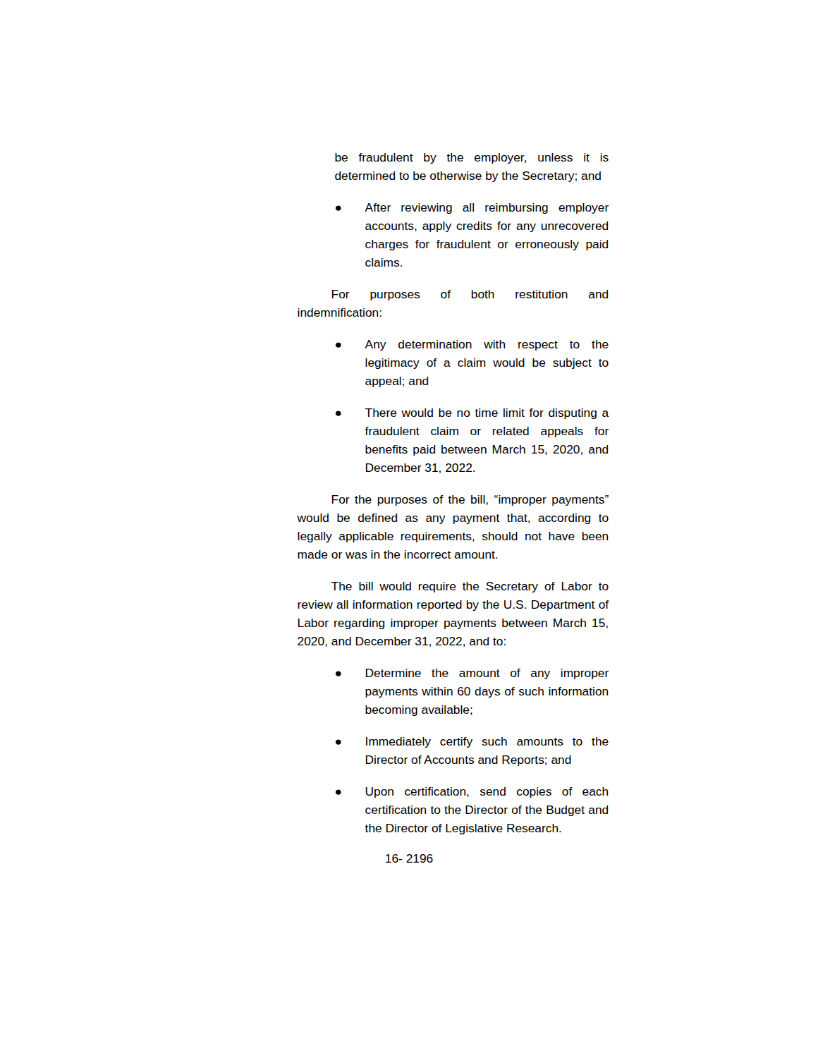be fraudulent by the employer, unless it is determined to be otherwise by the Secretary; and
● After reviewing all reimbursing employer accounts, apply credits for any unrecovered charges for fraudulent or erroneously paid claims.
For purposes of both restitution and indemnification:
● Any determination with respect to the legitimacy of a claim would be subject to appeal; and
● There would be no time limit for disputing a fraudulent claim or related appeals for benefits paid between March 15, 2020, and December 31, 2022.
For the purposes of the bill, “improper payments” would be defined as any payment that, according to legally applicable requirements, should not have been made or was in the incorrect amount.
The bill would require the Secretary of Labor to review all information reported by the U.S. Department of Labor regarding improper payments between March 15, 2020, and December 31, 2022, and to:
● Determine the amount of any improper payments within 60 days of such information becoming available;
● Immediately certify such amounts to the Director of Accounts and Reports; and
● Upon certification, send copies of each certification to the Director of the Budget and the Director of Legislative Research.
16- 2196